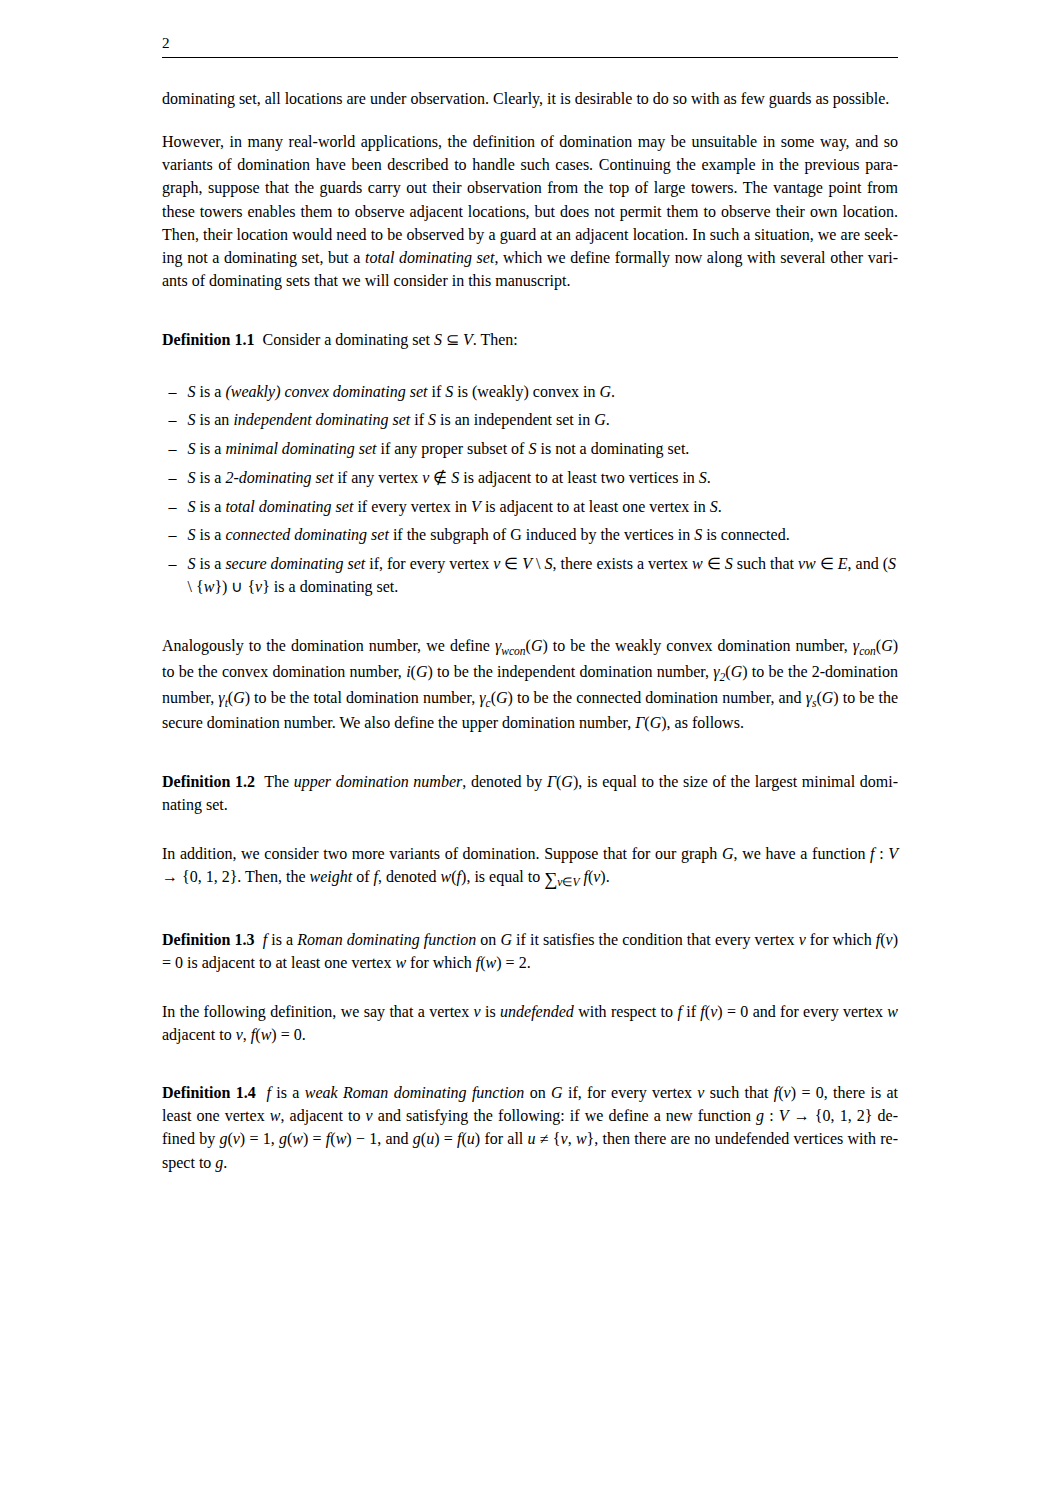2
dominating set, all locations are under observation. Clearly, it is desirable to do so with as few guards as possible.
However, in many real-world applications, the definition of domination may be unsuitable in some way, and so variants of domination have been described to handle such cases. Continuing the example in the previous paragraph, suppose that the guards carry out their observation from the top of large towers. The vantage point from these towers enables them to observe adjacent locations, but does not permit them to observe their own location. Then, their location would need to be observed by a guard at an adjacent location. In such a situation, we are seeking not a dominating set, but a total dominating set, which we define formally now along with several other variants of dominating sets that we will consider in this manuscript.
Definition 1.1 Consider a dominating set S ⊆ V. Then:
S is a (weakly) convex dominating set if S is (weakly) convex in G.
S is an independent dominating set if S is an independent set in G.
S is a minimal dominating set if any proper subset of S is not a dominating set.
S is a 2-dominating set if any vertex v ∉ S is adjacent to at least two vertices in S.
S is a total dominating set if every vertex in V is adjacent to at least one vertex in S.
S is a connected dominating set if the subgraph of G induced by the vertices in S is connected.
S is a secure dominating set if, for every vertex v ∈ V \ S, there exists a vertex w ∈ S such that vw ∈ E, and (S \ {w}) ∪ {v} is a dominating set.
Analogously to the domination number, we define γwcon(G) to be the weakly convex domination number, γcon(G) to be the convex domination number, i(G) to be the independent domination number, γ2(G) to be the 2-domination number, γt(G) to be the total domination number, γc(G) to be the connected domination number, and γs(G) to be the secure domination number. We also define the upper domination number, Γ(G), as follows.
Definition 1.2 The upper domination number, denoted by Γ(G), is equal to the size of the largest minimal dominating set.
In addition, we consider two more variants of domination. Suppose that for our graph G, we have a function f : V → {0, 1, 2}. Then, the weight of f, denoted w(f), is equal to ∑v∈V f(v).
Definition 1.3 f is a Roman dominating function on G if it satisfies the condition that every vertex v for which f(v) = 0 is adjacent to at least one vertex w for which f(w) = 2.
In the following definition, we say that a vertex v is undefended with respect to f if f(v) = 0 and for every vertex w adjacent to v, f(w) = 0.
Definition 1.4 f is a weak Roman dominating function on G if, for every vertex v such that f(v) = 0, there is at least one vertex w, adjacent to v and satisfying the following: if we define a new function g : V → {0, 1, 2} defined by g(v) = 1, g(w) = f(w) − 1, and g(u) = f(u) for all u ≠ {v, w}, then there are no undefended vertices with respect to g.